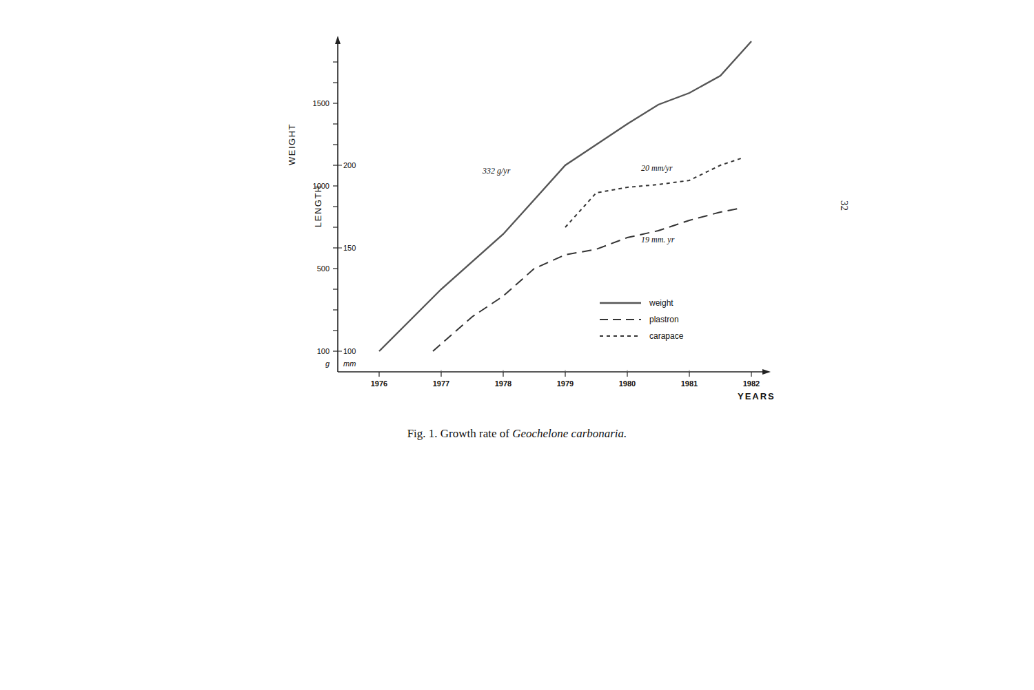32
Figure 1. Growth rate of Geochelone carbonaria Line graph showing weight, plastron length and carapace length of a tortoise increasing from 1976 to 1982. Annotations read 332 g per year, 20 mm per year and 19 mm per year. 1500 1000 500 100 g 200 150 100 mm WEIGHT LENGTH YEARS 1976 1977 1978 1979 1980 1981 1982 332 g/yr 20 mm/yr 19 mm. yr weight plastron carapace
Fig. 1. Growth rate of Geochelone carbonaria.